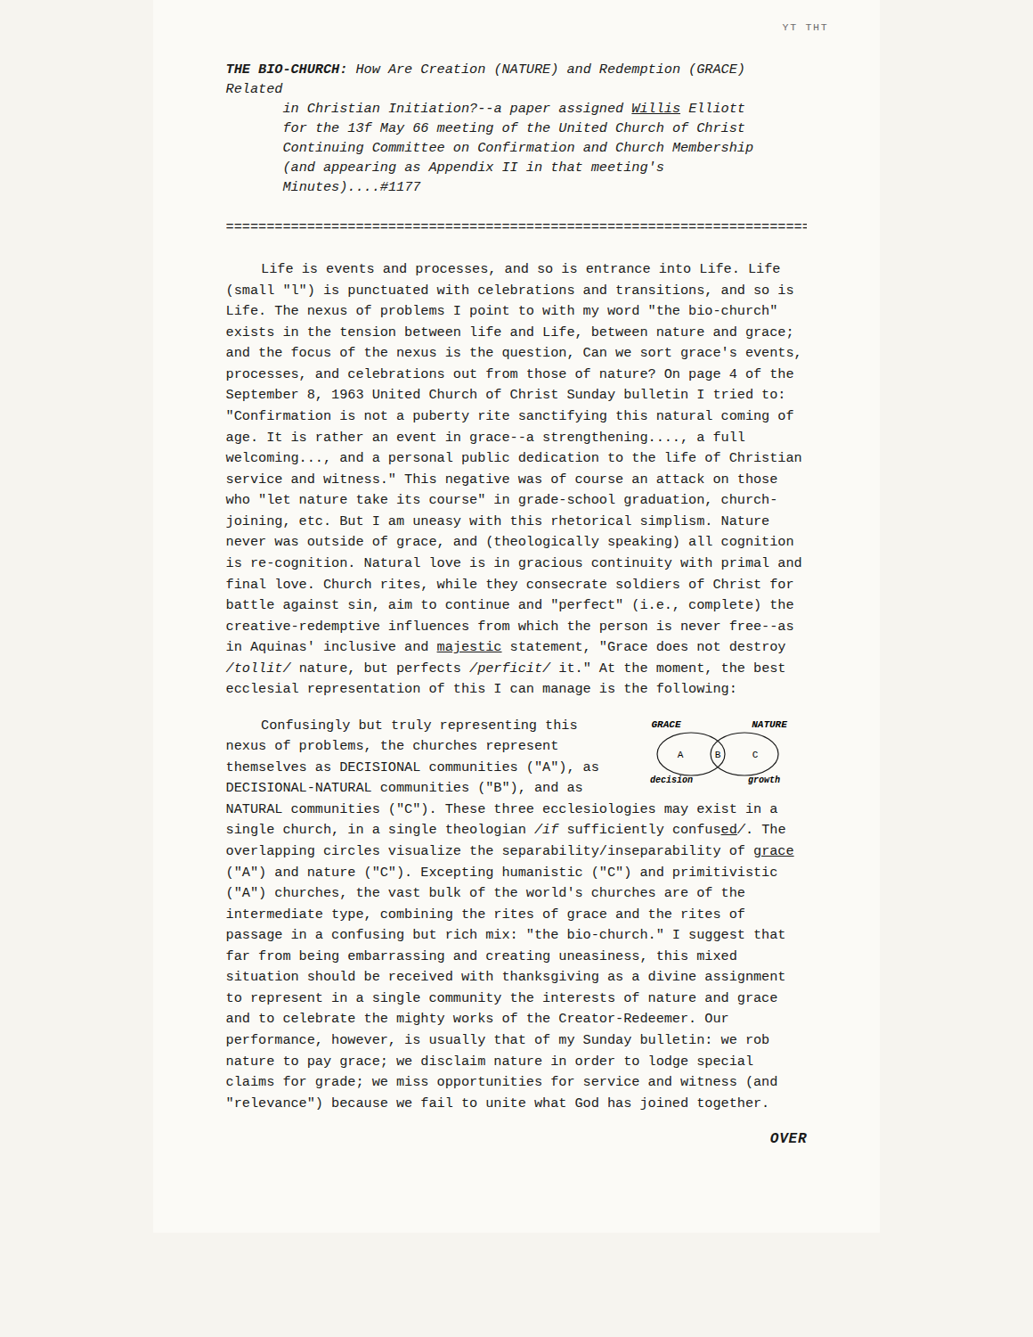YT THT
THE BIO-CHURCH: How Are Creation (NATURE) and Redemption (GRACE) Related in Christian Initiation?--a paper assigned Willis Elliott for the 13f May 66 meeting of the United Church of Christ Continuing Committee on Confirmation and Church Membership (and appearing as Appendix II in that meeting's Minutes)....#1177
==========================================================================
Life is events and processes, and so is entrance into Life. Life (small "l") is punctuated with celebrations and transitions, and so is Life. The nexus of problems I point to with my word "the bio-church" exists in the tension between life and Life, between nature and grace; and the focus of the nexus is the question, Can we sort grace's events, processes, and celebrations out from those of nature? On page 4 of the September 8, 1963 United Church of Christ Sunday bulletin I tried to: "Confirmation is not a puberty rite sanctifying this natural coming of age. It is rather an event in grace--a strengthening...., a full welcoming..., and a personal public dedication to the life of Christian service and witness." This negative was of course an attack on those who "let nature take its course" in grade-school graduation, church-joining, etc. But I am uneasy with this rhetorical simplism. Nature never was outside of grace, and (theologically speaking) all cognition is re-cognition. Natural love is in gracious continuity with primal and final love. Church rites, while they consecrate soldiers of Christ for battle against sin, aim to continue and "perfect" (i.e., complete) the creative-redemptive influences from which the person is never free--as in Aquinas' inclusive and majestic statement, "Grace does not destroy /tollit/ nature, but perfects /perficit/ it." At the moment, the best ecclesial representation of this I can manage is the following:
GRACE NATURE A B C decision growth Confusingly but truly representing this nexus of problems, the churches represent themselves as DECISIONAL communities ("A"), as DECISIONAL-NATURAL communities ("B"), and as NATURAL communities ("C"). These three ecclesiologies may exist in a single church, in a single theologian /if sufficiently confused/. The overlapping circles visualize the separability/inseparability of grace ("A") and nature ("C"). Excepting humanistic ("C") and primitivistic ("A") churches, the vast bulk of the world's churches are of the intermediate type, combining the rites of grace and the rites of passage in a confusing but rich mix: "the bio-church." I suggest that far from being embarrassing and creating uneasiness, this mixed situation should be received with thanksgiving as a divine assignment to represent in a single community the interests of nature and grace and to celebrate the mighty works of the Creator-Redeemer. Our performance, however, is usually that of my Sunday bulletin: we rob nature to pay grace; we disclaim nature in order to lodge special claims for grade; we miss opportunities for service and witness (and "relevance") because we fail to unite what God has joined together.
OVER